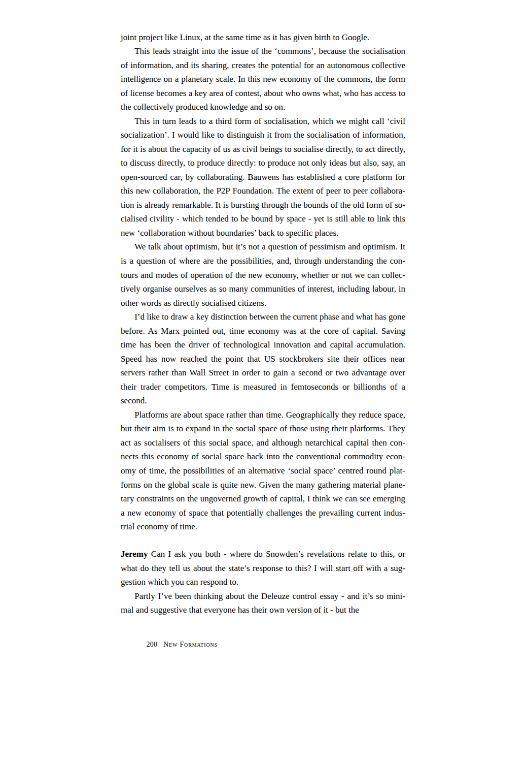joint project like Linux, at the same time as it has given birth to Google.
This leads straight into the issue of the ‘commons’, because the socialisation of information, and its sharing, creates the potential for an autonomous collective intelligence on a planetary scale. In this new economy of the commons, the form of license becomes a key area of contest, about who owns what, who has access to the collectively produced knowledge and so on.
This in turn leads to a third form of socialisation, which we might call ‘civil socialization’. I would like to distinguish it from the socialisation of information, for it is about the capacity of us as civil beings to socialise directly, to act directly, to discuss directly, to produce directly: to produce not only ideas but also, say, an open-sourced car, by collaborating. Bauwens has established a core platform for this new collaboration, the P2P Foundation. The extent of peer to peer collaboration is already remarkable. It is bursting through the bounds of the old form of socialised civility - which tended to be bound by space - yet is still able to link this new ‘collaboration without boundaries’ back to specific places.
We talk about optimism, but it’s not a question of pessimism and optimism. It is a question of where are the possibilities, and, through understanding the contours and modes of operation of the new economy, whether or not we can collectively organise ourselves as so many communities of interest, including labour, in other words as directly socialised citizens.
I’d like to draw a key distinction between the current phase and what has gone before. As Marx pointed out, time economy was at the core of capital. Saving time has been the driver of technological innovation and capital accumulation. Speed has now reached the point that US stockbrokers site their offices near servers rather than Wall Street in order to gain a second or two advantage over their trader competitors. Time is measured in femtoseconds or billionths of a second.
Platforms are about space rather than time. Geographically they reduce space, but their aim is to expand in the social space of those using their platforms. They act as socialisers of this social space, and although netarchical capital then connects this economy of social space back into the conventional commodity economy of time, the possibilities of an alternative ‘social space’ centred round platforms on the global scale is quite new. Given the many gathering material planetary constraints on the ungoverned growth of capital, I think we can see emerging a new economy of space that potentially challenges the prevailing current industrial economy of time.
Jeremy Can I ask you both - where do Snowden’s revelations relate to this, or what do they tell us about the state’s response to this? I will start off with a suggestion which you can respond to.
Partly I’ve been thinking about the Deleuze control essay - and it’s so minimal and suggestive that everyone has their own version of it - but the
200 New Formations